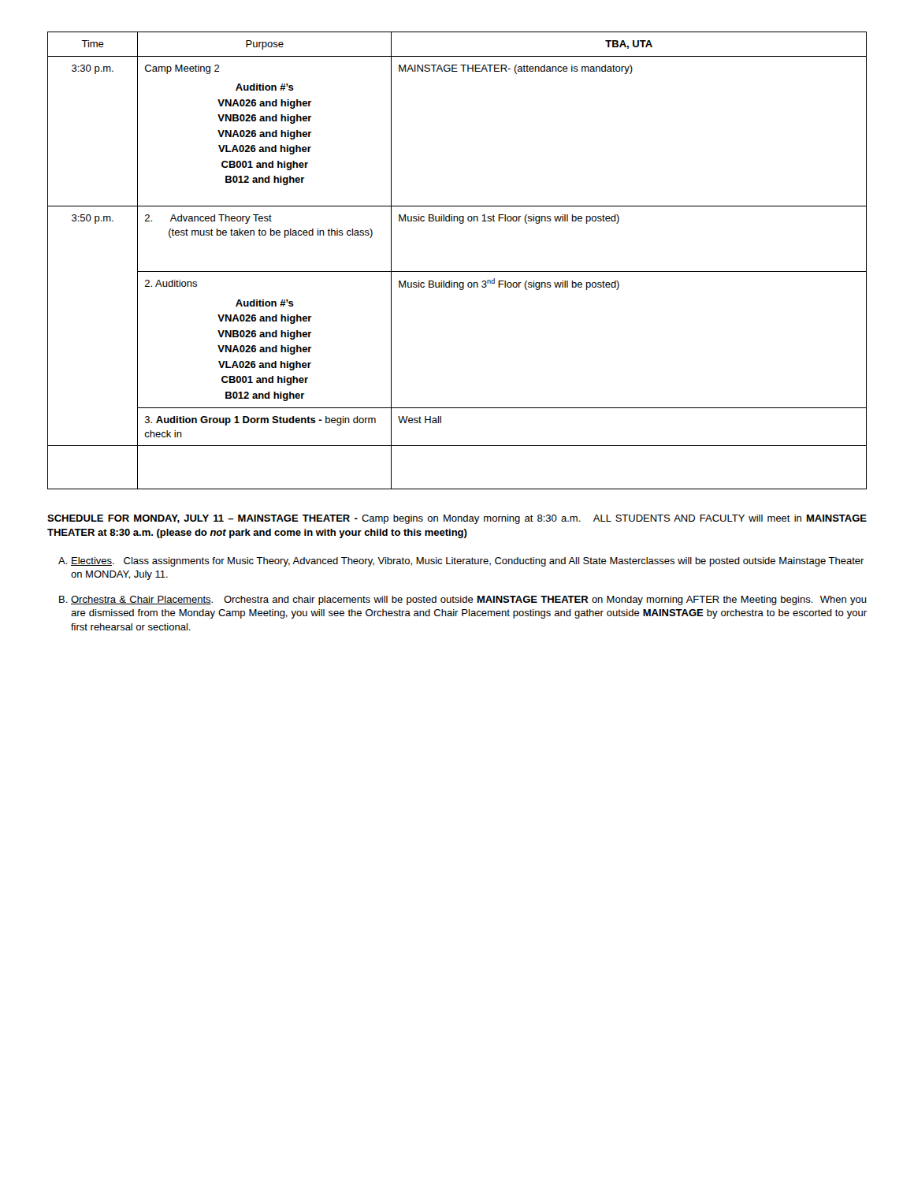| Time | Purpose | TBA, UTA |
| --- | --- | --- |
| 3:30 p.m. | Camp Meeting 2 Audition #’s VNA026 and higher VNB026 and higher VNA026 and higher VLA026 and higher CB001 and higher B012 and higher | MAINSTAGE THEATER- (attendance is mandatory) |
| 3:50 p.m. | 2. Advanced Theory Test (test must be taken to be placed in this class) | Music Building on 1st Floor (signs will be posted) |
| 2. Auditions Audition #’s VNA026 and higher VNB026 and higher VNA026 and higher VLA026 and higher CB001 and higher B012 and higher | Music Building on 3 nd Floor (signs will be posted) |
| 3. Audition Group 1 Dorm Students - begin dorm check in | West Hall |
SCHEDULE FOR MONDAY, JULY 11 – MAINSTAGE THEATER - Camp begins on Monday morning at 8:30 a.m. ALL STUDENTS AND FACULTY will meet in MAINSTAGE THEATER at 8:30 a.m. (please do not park and come in with your child to this meeting)
Electives. Class assignments for Music Theory, Advanced Theory, Vibrato, Music Literature, Conducting and All State Masterclasses will be posted outside Mainstage Theater on MONDAY, July 11.
Orchestra & Chair Placements. Orchestra and chair placements will be posted outside MAINSTAGE THEATER on Monday morning AFTER the Meeting begins. When you are dismissed from the Monday Camp Meeting, you will see the Orchestra and Chair Placement postings and gather outside MAINSTAGE by orchestra to be escorted to your first rehearsal or sectional.